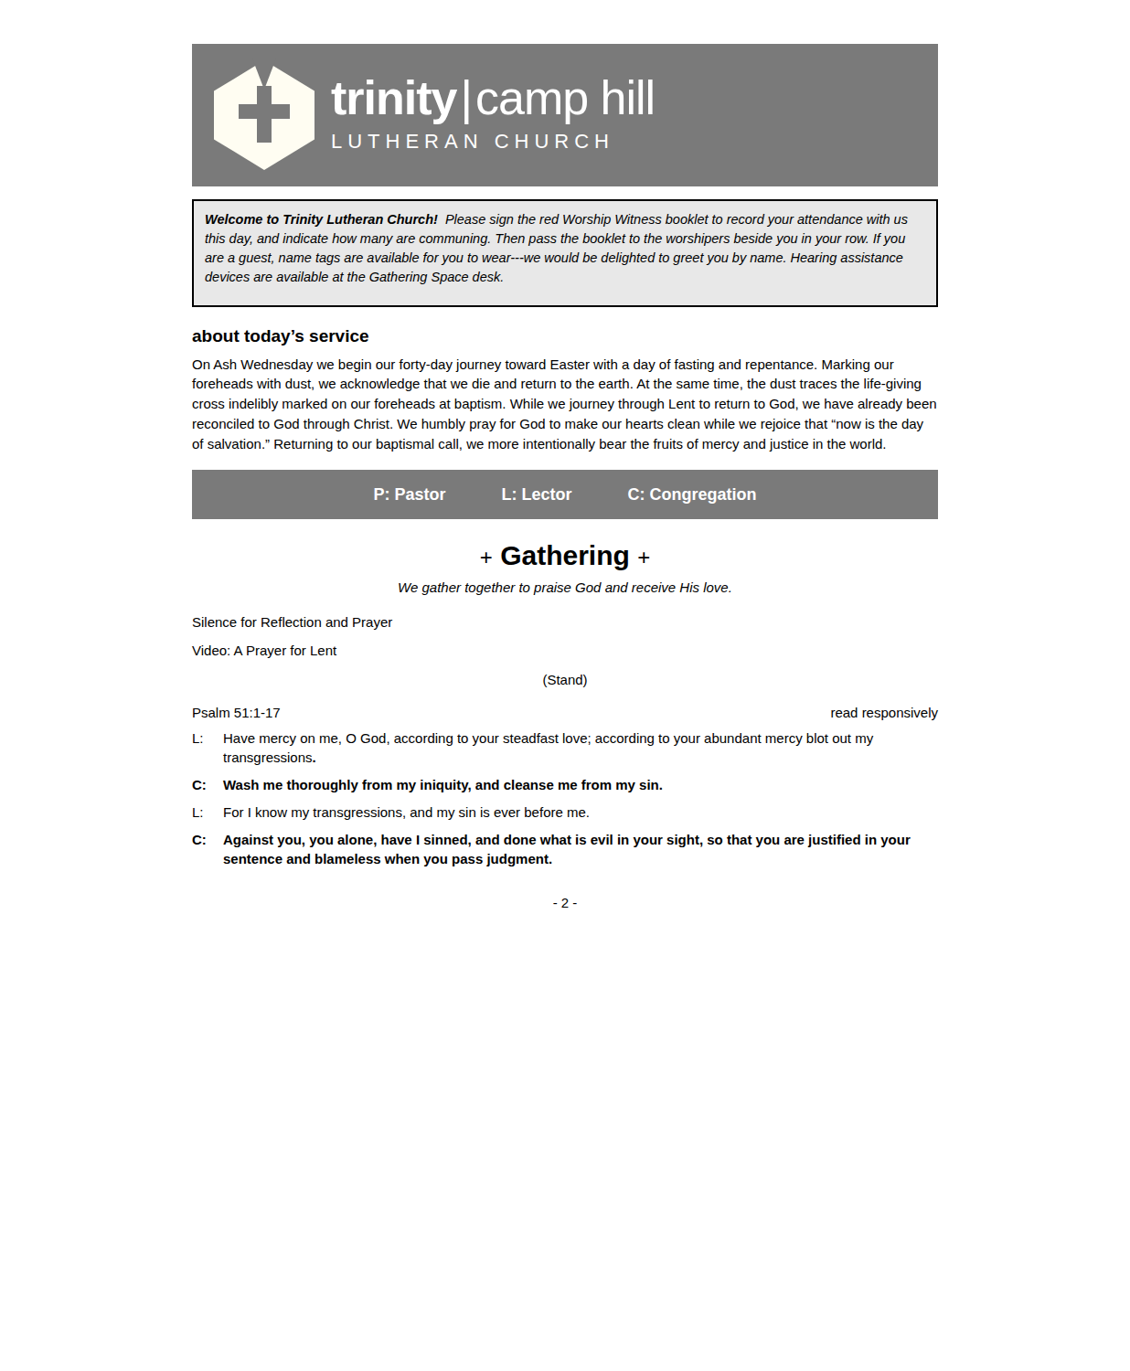trinity|camp hill
LUTHERAN CHURCH
Welcome to Trinity Lutheran Church! Please sign the red Worship Witness booklet to record your attendance with us this day, and indicate how many are communing. Then pass the booklet to the worshipers beside you in your row. If you are a guest, name tags are available for you to wear---we would be delighted to greet you by name. Hearing assistance devices are available at the Gathering Space desk.
about today’s service
On Ash Wednesday we begin our forty-day journey toward Easter with a day of fasting and repentance. Marking our foreheads with dust, we acknowledge that we die and return to the earth. At the same time, the dust traces the life-giving cross indelibly marked on our foreheads at baptism. While we journey through Lent to return to God, we have already been reconciled to God through Christ. We humbly pray for God to make our hearts clean while we rejoice that “now is the day of salvation.” Returning to our baptismal call, we more intentionally bear the fruits of mercy and justice in the world.
P: Pastor L: Lector C: Congregation
+ Gathering +
We gather together to praise God and receive His love.
Silence for Reflection and Prayer
Video: A Prayer for Lent
(Stand)
Psalm 51:1-17 read responsively
L:
Have mercy on me, O God, according to your steadfast love; according to your abundant mercy blot out my transgressions.
C:
Wash me thoroughly from my iniquity, and cleanse me from my sin.
L:
For I know my transgressions, and my sin is ever before me.
C:
Against you, you alone, have I sinned, and done what is evil in your sight, so that you are justified in your sentence and blameless when you pass judgment.
- 2 -